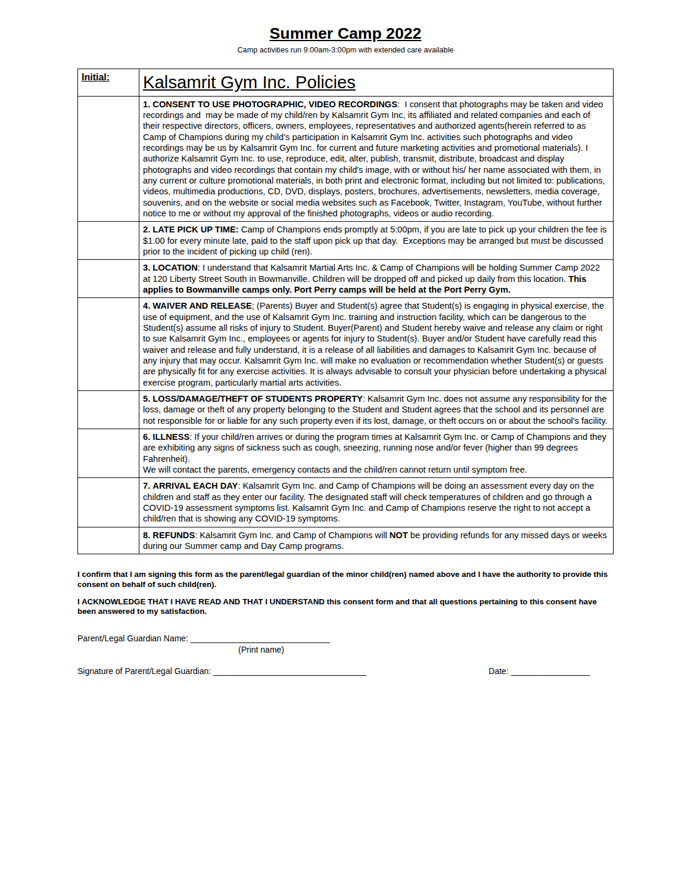Summer Camp 2022
Camp activities run 9:00am-3:00pm with extended care available
| Initial: | Kalsamrit Gym Inc. Policies |
| --- | --- |
| | 1. CONSENT TO USE PHOTOGRAPHIC, VIDEO RECORDINGS : I consent that photographs may be taken and video recordings and may be made of my child/ren by Kalsamrit Gym Inc, its affiliated and related companies and each of their respective directors, officers, owners, employees, representatives and authorized agents(herein referred to as Camp of Champions during my child's participation in Kalsamrit Gym Inc. activities such photographs and video recordings may be us by Kalsamrit Gym Inc. for current and future marketing activities and promotional materials). I authorize Kalsamrit Gym Inc. to use, reproduce, edit, alter, publish, transmit, distribute, broadcast and display photographs and video recordings that contain my child's image, with or without his/ her name associated with them, in any current or culture promotional materials, in both print and electronic format, including but not limited to: publications, videos, multimedia productions, CD, DVD, displays, posters, brochures, advertisements, newsletters, media coverage, souvenirs, and on the website or social media websites such as Facebook, Twitter, Instagram, YouTube, without further notice to me or without my approval of the finished photographs, videos or audio recording. |
| | 2. LATE PICK UP TIME: Camp of Champions ends promptly at 5:00pm, if you are late to pick up your children the fee is $1.00 for every minute late, paid to the staff upon pick up that day. Exceptions may be arranged but must be discussed prior to the incident of picking up child (ren). |
| | 3. LOCATION : I understand that Kalsamrit Martial Arts Inc. & Camp of Champions will be holding Summer Camp 2022 at 120 Liberty Street South in Bowmanville. Children will be dropped off and picked up daily from this location. This applies to Bowmanville camps only. Port Perry camps will be held at the Port Perry Gym. |
| | 4. WAIVER AND RELEASE ; (Parents) Buyer and Student(s) agree that Student(s) is engaging in physical exercise, the use of equipment, and the use of Kalsamrit Gym Inc. training and instruction facility, which can be dangerous to the Student(s) assume all risks of injury to Student. Buyer(Parent) and Student hereby waive and release any claim or right to sue Kalsamrit Gym Inc., employees or agents for injury to Student(s). Buyer and/or Student have carefully read this waiver and release and fully understand, it is a release of all liabilities and damages to Kalsamrit Gym Inc. because of any injury that may occur. Kalsamrit Gym Inc. will make no evaluation or recommendation whether Student(s) or guests are physically fit for any exercise activities. It is always advisable to consult your physician before undertaking a physical exercise program, particularly martial arts activities. |
| | 5. LOSS/DAMAGE/THEFT OF STUDENTS PROPERTY : Kalsamrit Gym Inc. does not assume any responsibility for the loss, damage or theft of any property belonging to the Student and Student agrees that the school and its personnel are not responsible for or liable for any such property even if its lost, damage, or theft occurs on or about the school's facility. |
| | 6. ILLNESS : If your child/ren arrives or during the program times at Kalsamrit Gym Inc. or Camp of Champions and they are exhibiting any signs of sickness such as cough, sneezing, running nose and/or fever (higher than 99 degrees Fahrenheit). We will contact the parents, emergency contacts and the child/ren cannot return until symptom free. |
| | 7. ARRIVAL EACH DAY : Kalsamrit Gym Inc. and Camp of Champions will be doing an assessment every day on the children and staff as they enter our facility. The designated staff will check temperatures of children and go through a COVID-19 assessment symptoms list. Kalsamrit Gym Inc. and Camp of Champions reserve the right to not accept a child/ren that is showing any COVID-19 symptoms. |
| | 8. REFUNDS : Kalsamrit Gym Inc. and Camp of Champions will NOT be providing refunds for any missed days or weeks during our Summer camp and Day Camp programs. |
I confirm that I am signing this form as the parent/legal guardian of the minor child(ren) named above and I have the authority to provide this consent on behalf of such child(ren).
I ACKNOWLEDGE THAT I HAVE READ AND THAT I UNDERSTAND this consent form and that all questions pertaining to this consent have been answered to my satisfaction.
Parent/Legal Guardian Name: ______________________________
(Print name)
Signature of Parent/Legal Guardian: _________________________________
Date: _________________